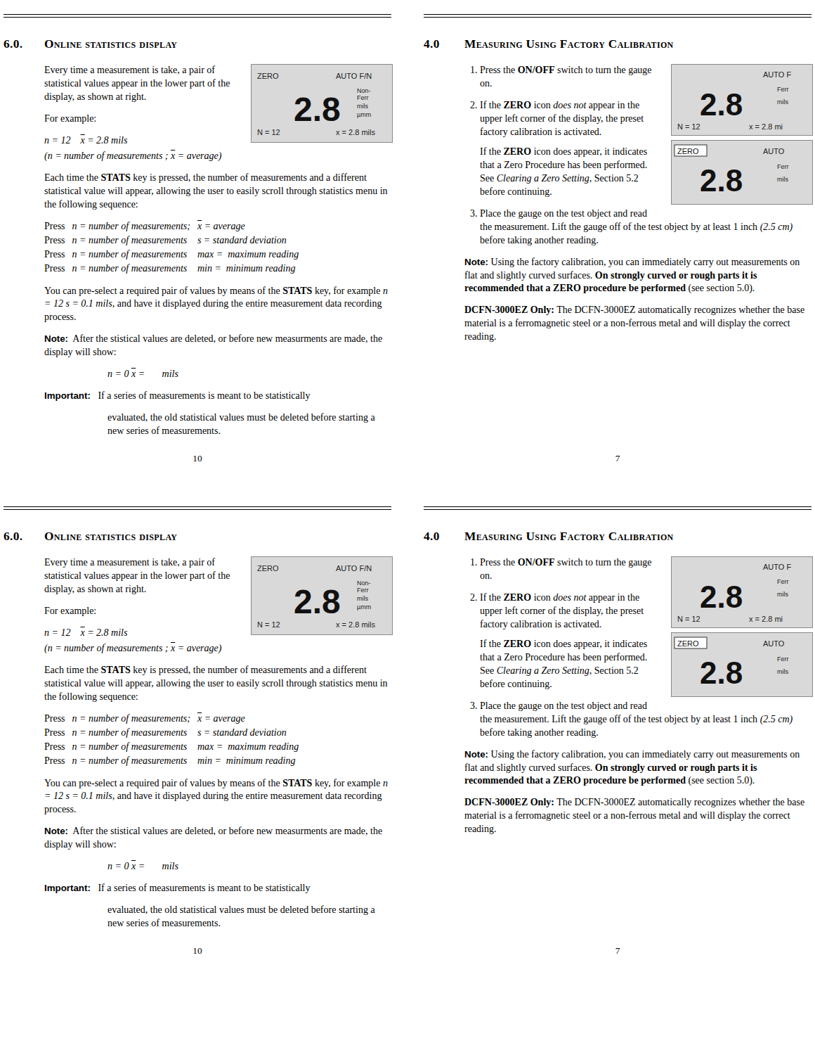6.0. Online statistics display
Every time a measurement is take, a pair of statistical values appear in the lower part of the display, as shown at right.
For example:
n = 12 x = 2.8 mils
(n = number of measurements ; x = average)
Each time the STATS key is pressed, the number of measurements and a different statistical value will appear, allowing the user to easily scroll through statistics menu in the following sequence:
| Press | n = number of measurements; | x = average |
| Press | n = number of measurements | s = standard deviation |
| Press | n = number of measurements | max = maximum reading |
| Press | n = number of measurements | min = minimum reading |
You can pre-select a required pair of values by means of the STATS key, for example n = 12 s = 0.1 mils, and have it displayed during the entire measurement data recording process.
Note: After the stistical values are deleted, or before new measurments are made, the display will show:
n = 0 x = mils
Important: If a series of measurements is meant to be statistically
evaluated, the old statistical values must be deleted before starting a new series of measurements.
10
4.0 Measuring Using Factory Calibration
Press the ON/OFF switch to turn the gauge on.
If the ZERO icon does not appear in the upper left corner of the display, the preset factory calibration is activated.
If the ZERO icon does appear, it indicates that a Zero Procedure has been performed. See Clearing a Zero Setting, Section 5.2 before continuing.
Place the gauge on the test object and read the measurement. Lift the gauge off of the test object by at least 1 inch (2.5 cm) before taking another reading.
Note: Using the factory calibration, you can immediately carry out measurements on flat and slightly curved surfaces. On strongly curved or rough parts it is recommended that a ZERO procedure be performed (see section 5.0).
DCFN-3000EZ Only: The DCFN-3000EZ automatically recognizes whether the base material is a ferromagnetic steel or a non-ferrous metal and will display the correct reading.
7
6.0. Online statistics display
Every time a measurement is take, a pair of statistical values appear in the lower part of the display, as shown at right.
For example:
n = 12 x = 2.8 mils
(n = number of measurements ; x = average)
Each time the STATS key is pressed, the number of measurements and a different statistical value will appear, allowing the user to easily scroll through statistics menu in the following sequence:
| Press | n = number of measurements; | x = average |
| Press | n = number of measurements | s = standard deviation |
| Press | n = number of measurements | max = maximum reading |
| Press | n = number of measurements | min = minimum reading |
You can pre-select a required pair of values by means of the STATS key, for example n = 12 s = 0.1 mils, and have it displayed during the entire measurement data recording process.
Note: After the stistical values are deleted, or before new measurments are made, the display will show:
n = 0 x = mils
Important: If a series of measurements is meant to be statistically
evaluated, the old statistical values must be deleted before starting a new series of measurements.
10
4.0 Measuring Using Factory Calibration
Press the ON/OFF switch to turn the gauge on.
If the ZERO icon does not appear in the upper left corner of the display, the preset factory calibration is activated.
If the ZERO icon does appear, it indicates that a Zero Procedure has been performed. See Clearing a Zero Setting, Section 5.2 before continuing.
Place the gauge on the test object and read the measurement. Lift the gauge off of the test object by at least 1 inch (2.5 cm) before taking another reading.
Note: Using the factory calibration, you can immediately carry out measurements on flat and slightly curved surfaces. On strongly curved or rough parts it is recommended that a ZERO procedure be performed (see section 5.0).
DCFN-3000EZ Only: The DCFN-3000EZ automatically recognizes whether the base material is a ferromagnetic steel or a non-ferrous metal and will display the correct reading.
7